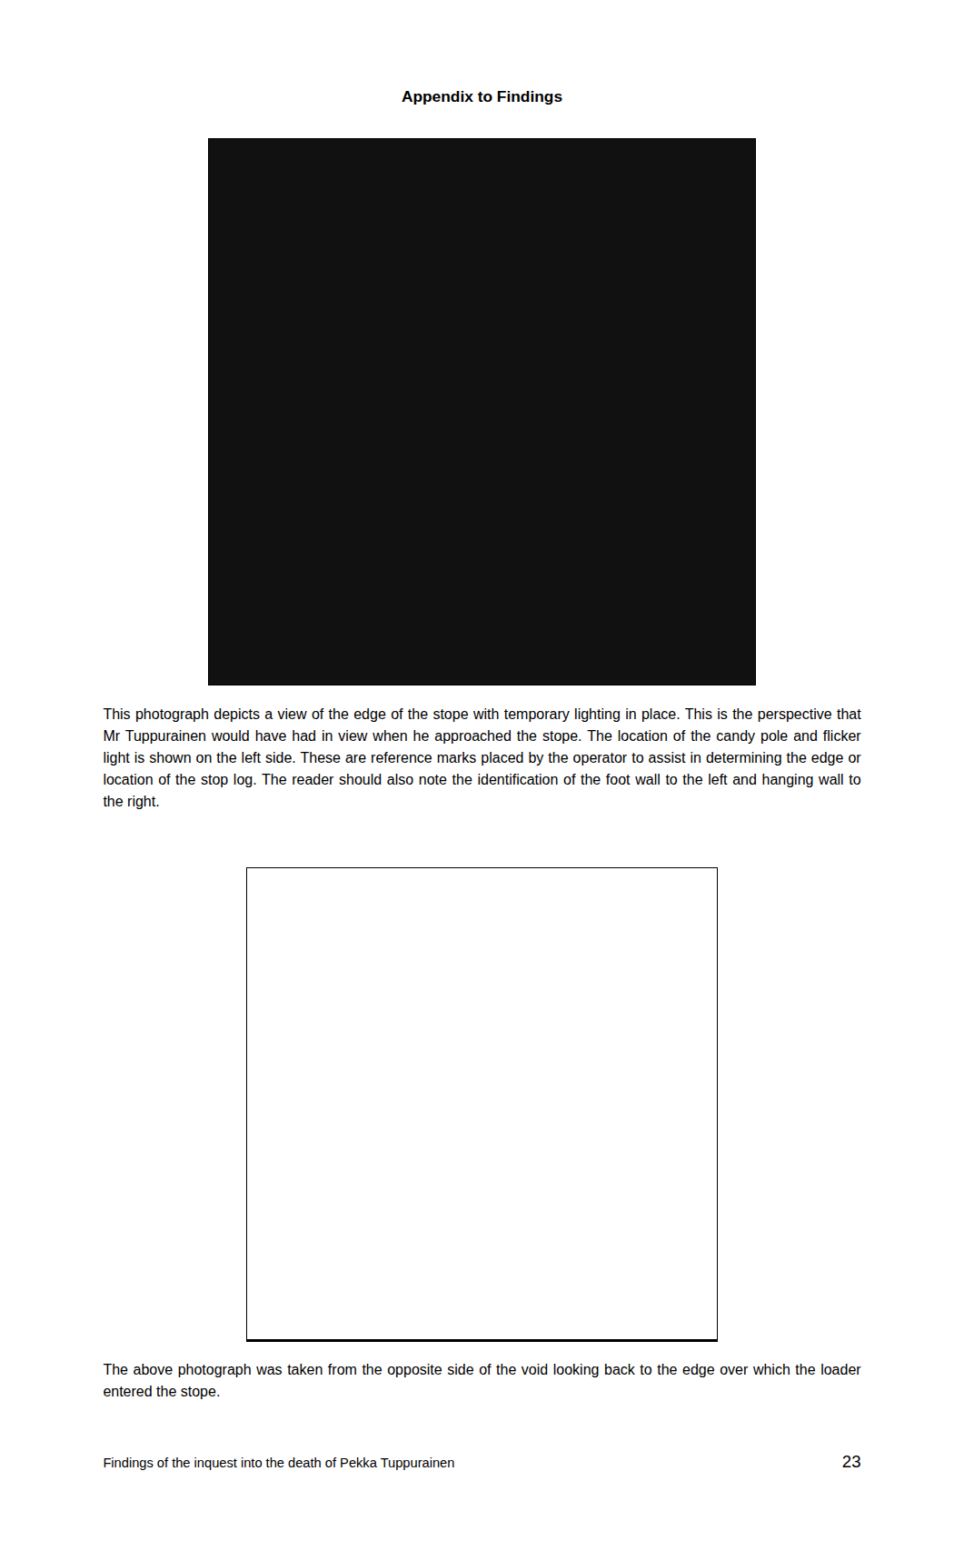Appendix to Findings
This photograph depicts a view of the edge of the stope with temporary lighting in place. This is the perspective that Mr Tuppurainen would have had in view when he approached the stope. The location of the candy pole and flicker light is shown on the left side. These are reference marks placed by the operator to assist in determining the edge or location of the stop log. The reader should also note the identification of the foot wall to the left and hanging wall to the right.
The above photograph was taken from the opposite side of the void looking back to the edge over which the loader entered the stope.
Findings of the inquest into the death of Pekka Tuppurainen 23